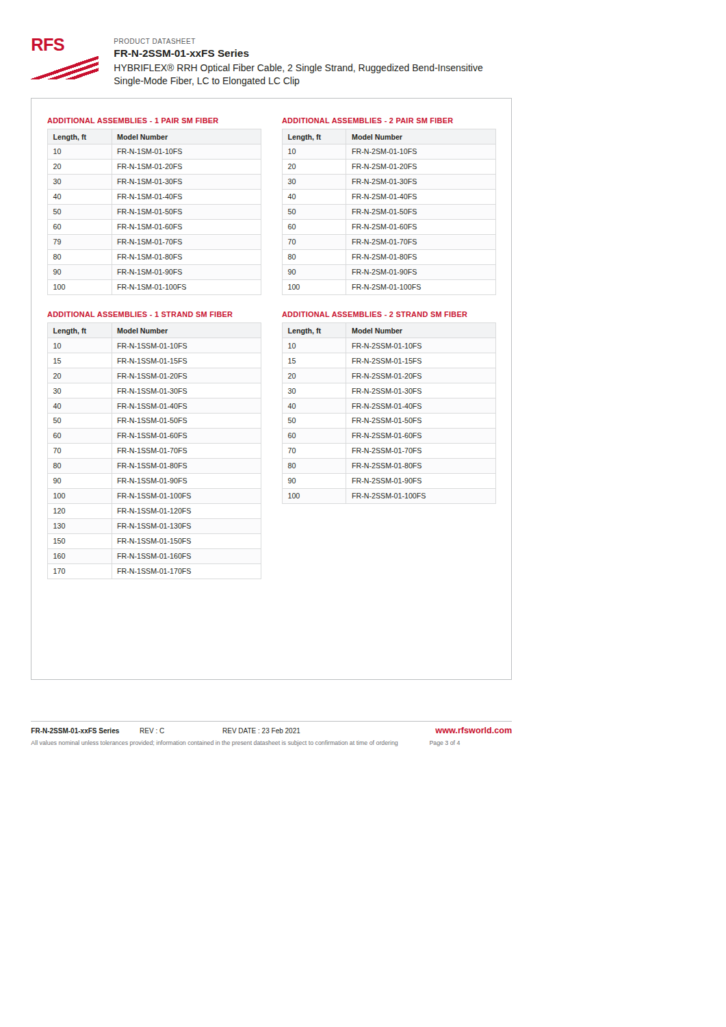RFS
PRODUCT DATASHEET
FR-N-2SSM-01-xxFS Series
HYBRIFLEX® RRH Optical Fiber Cable, 2 Single Strand, Ruggedized Bend-Insensitive Single-Mode Fiber, LC to Elongated LC Clip
ADDITIONAL ASSEMBLIES - 1 PAIR SM FIBER
| Length, ft | Model Number |
| --- | --- |
| 10 | FR-N-1SM-01-10FS |
| 20 | FR-N-1SM-01-20FS |
| 30 | FR-N-1SM-01-30FS |
| 40 | FR-N-1SM-01-40FS |
| 50 | FR-N-1SM-01-50FS |
| 60 | FR-N-1SM-01-60FS |
| 79 | FR-N-1SM-01-70FS |
| 80 | FR-N-1SM-01-80FS |
| 90 | FR-N-1SM-01-90FS |
| 100 | FR-N-1SM-01-100FS |
ADDITIONAL ASSEMBLIES - 1 STRAND SM FIBER
| Length, ft | Model Number |
| --- | --- |
| 10 | FR-N-1SSM-01-10FS |
| 15 | FR-N-1SSM-01-15FS |
| 20 | FR-N-1SSM-01-20FS |
| 30 | FR-N-1SSM-01-30FS |
| 40 | FR-N-1SSM-01-40FS |
| 50 | FR-N-1SSM-01-50FS |
| 60 | FR-N-1SSM-01-60FS |
| 70 | FR-N-1SSM-01-70FS |
| 80 | FR-N-1SSM-01-80FS |
| 90 | FR-N-1SSM-01-90FS |
| 100 | FR-N-1SSM-01-100FS |
| 120 | FR-N-1SSM-01-120FS |
| 130 | FR-N-1SSM-01-130FS |
| 150 | FR-N-1SSM-01-150FS |
| 160 | FR-N-1SSM-01-160FS |
| 170 | FR-N-1SSM-01-170FS |
ADDITIONAL ASSEMBLIES - 2 PAIR SM FIBER
| Length, ft | Model Number |
| --- | --- |
| 10 | FR-N-2SM-01-10FS |
| 20 | FR-N-2SM-01-20FS |
| 30 | FR-N-2SM-01-30FS |
| 40 | FR-N-2SM-01-40FS |
| 50 | FR-N-2SM-01-50FS |
| 60 | FR-N-2SM-01-60FS |
| 70 | FR-N-2SM-01-70FS |
| 80 | FR-N-2SM-01-80FS |
| 90 | FR-N-2SM-01-90FS |
| 100 | FR-N-2SM-01-100FS |
ADDITIONAL ASSEMBLIES - 2 STRAND SM FIBER
| Length, ft | Model Number |
| --- | --- |
| 10 | FR-N-2SSM-01-10FS |
| 15 | FR-N-2SSM-01-15FS |
| 20 | FR-N-2SSM-01-20FS |
| 30 | FR-N-2SSM-01-30FS |
| 40 | FR-N-2SSM-01-40FS |
| 50 | FR-N-2SSM-01-50FS |
| 60 | FR-N-2SSM-01-60FS |
| 70 | FR-N-2SSM-01-70FS |
| 80 | FR-N-2SSM-01-80FS |
| 90 | FR-N-2SSM-01-90FS |
| 100 | FR-N-2SSM-01-100FS |
FR-N-2SSM-01-xxFS Series
REV : C
REV DATE : 23 Feb 2021
www.rfsworld.com
All values nominal unless tolerances provided; information contained in the present datasheet is subject to confirmation at time of ordering
Page 3 of 4